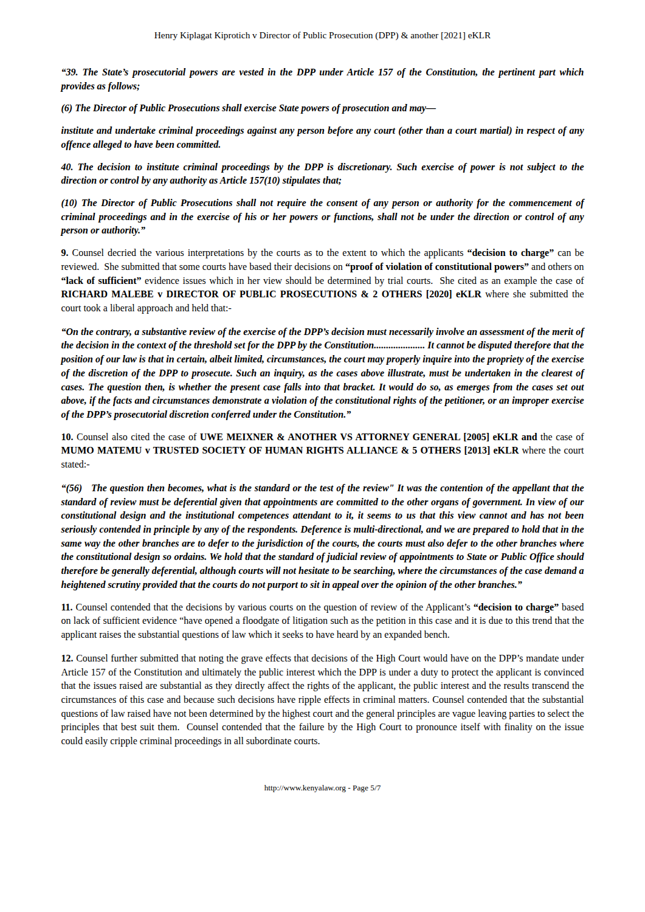Henry Kiplagat Kiprotich v Director of Public Prosecution (DPP) & another [2021] eKLR
“39. The State’s prosecutorial powers are vested in the DPP under Article 157 of the Constitution, the pertinent part which provides as follows;
(6) The Director of Public Prosecutions shall exercise State powers of prosecution and may—
institute and undertake criminal proceedings against any person before any court (other than a court martial) in respect of any offence alleged to have been committed.
40. The decision to institute criminal proceedings by the DPP is discretionary. Such exercise of power is not subject to the direction or control by any authority as Article 157(10) stipulates that;
(10) The Director of Public Prosecutions shall not require the consent of any person or authority for the commencement of criminal proceedings and in the exercise of his or her powers or functions, shall not be under the direction or control of any person or authority.”
9. Counsel decried the various interpretations by the courts as to the extent to which the applicants “decision to charge” can be reviewed. She submitted that some courts have based their decisions on “proof of violation of constitutional powers” and others on “lack of sufficient” evidence issues which in her view should be determined by trial courts. She cited as an example the case of RICHARD MALEBE v DIRECTOR OF PUBLIC PROSECUTIONS & 2 OTHERS [2020] eKLR where she submitted the court took a liberal approach and held that:-
“On the contrary, a substantive review of the exercise of the DPP’s decision must necessarily involve an assessment of the merit of the decision in the context of the threshold set for the DPP by the Constitution..................... It cannot be disputed therefore that the position of our law is that in certain, albeit limited, circumstances, the court may properly inquire into the propriety of the exercise of the discretion of the DPP to prosecute. Such an inquiry, as the cases above illustrate, must be undertaken in the clearest of cases. The question then, is whether the present case falls into that bracket. It would do so, as emerges from the cases set out above, if the facts and circumstances demonstrate a violation of the constitutional rights of the petitioner, or an improper exercise of the DPP’s prosecutorial discretion conferred under the Constitution.”
10. Counsel also cited the case of UWE MEIXNER & ANOTHER VS ATTORNEY GENERAL [2005] eKLR and the case of MUMO MATEMU v TRUSTED SOCIETY OF HUMAN RIGHTS ALLIANCE & 5 OTHERS [2013] eKLR where the court stated:-
“(56) The question then becomes, what is the standard or the test of the review" It was the contention of the appellant that the standard of review must be deferential given that appointments are committed to the other organs of government. In view of our constitutional design and the institutional competences attendant to it, it seems to us that this view cannot and has not been seriously contended in principle by any of the respondents. Deference is multi-directional, and we are prepared to hold that in the same way the other branches are to defer to the jurisdiction of the courts, the courts must also defer to the other branches where the constitutional design so ordains. We hold that the standard of judicial review of appointments to State or Public Office should therefore be generally deferential, although courts will not hesitate to be searching, where the circumstances of the case demand a heightened scrutiny provided that the courts do not purport to sit in appeal over the opinion of the other branches.”
11. Counsel contended that the decisions by various courts on the question of review of the Applicant’s “decision to charge” based on lack of sufficient evidence “have opened a floodgate of litigation such as the petition in this case and it is due to this trend that the applicant raises the substantial questions of law which it seeks to have heard by an expanded bench.
12. Counsel further submitted that noting the grave effects that decisions of the High Court would have on the DPP’s mandate under Article 157 of the Constitution and ultimately the public interest which the DPP is under a duty to protect the applicant is convinced that the issues raised are substantial as they directly affect the rights of the applicant, the public interest and the results transcend the circumstances of this case and because such decisions have ripple effects in criminal matters. Counsel contended that the substantial questions of law raised have not been determined by the highest court and the general principles are vague leaving parties to select the principles that best suit them. Counsel contended that the failure by the High Court to pronounce itself with finality on the issue could easily cripple criminal proceedings in all subordinate courts.
http://www.kenyalaw.org - Page 5/7